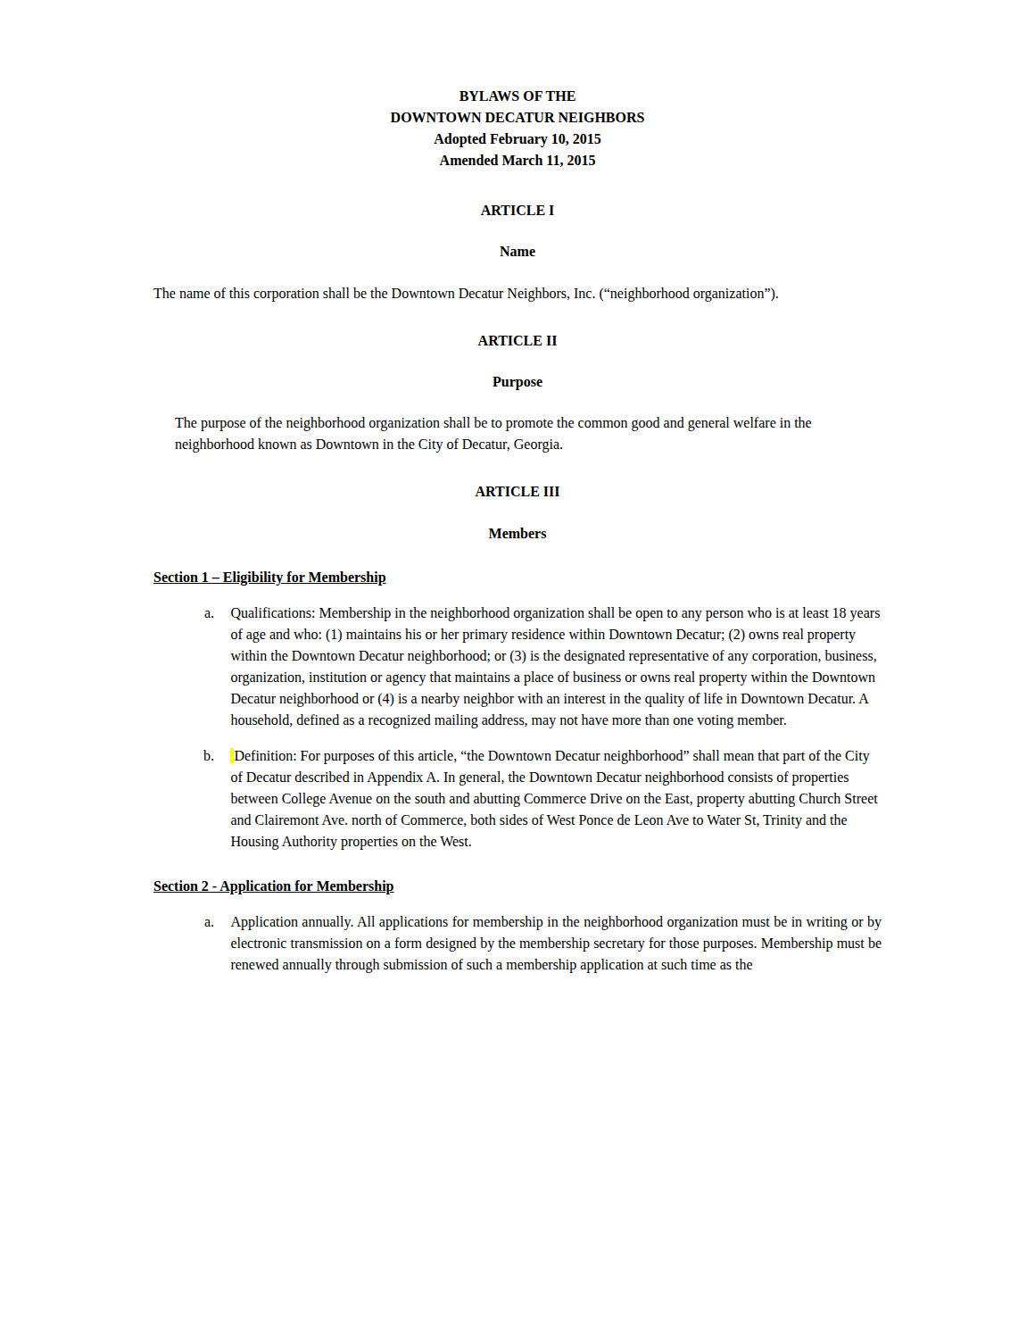BYLAWS OF THE
DOWNTOWN DECATUR NEIGHBORS
Adopted February 10, 2015
Amended March 11, 2015
ARTICLE I
Name
The name of this corporation shall be the Downtown Decatur Neighbors, Inc. (“neighborhood organization”).
ARTICLE II
Purpose
The purpose of the neighborhood organization shall be to promote the common good and general welfare in the neighborhood known as Downtown in the City of Decatur, Georgia.
ARTICLE III
Members
Section 1 – Eligibility for Membership
Qualifications: Membership in the neighborhood organization shall be open to any person who is at least 18 years of age and who: (1) maintains his or her primary residence within Downtown Decatur; (2) owns real property within the Downtown Decatur neighborhood; or (3) is the designated representative of any corporation, business, organization, institution or agency that maintains a place of business or owns real property within the Downtown Decatur neighborhood or (4) is a nearby neighbor with an interest in the quality of life in Downtown Decatur. A household, defined as a recognized mailing address, may not have more than one voting member.
Definition: For purposes of this article, “the Downtown Decatur neighborhood” shall mean that part of the City of Decatur described in Appendix A. In general, the Downtown Decatur neighborhood consists of properties between College Avenue on the south and abutting Commerce Drive on the East, property abutting Church Street and Clairemont Ave. north of Commerce, both sides of West Ponce de Leon Ave to Water St, Trinity and the Housing Authority properties on the West.
Section 2 - Application for Membership
Application annually. All applications for membership in the neighborhood organization must be in writing or by electronic transmission on a form designed by the membership secretary for those purposes. Membership must be renewed annually through submission of such a membership application at such time as the